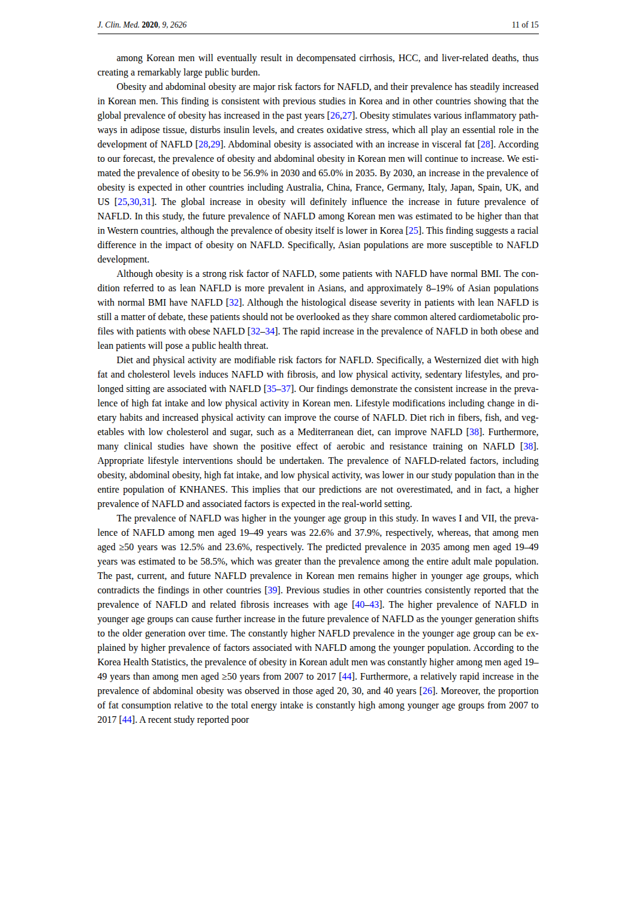J. Clin. Med. 2020, 9, 2626 11 of 15
among Korean men will eventually result in decompensated cirrhosis, HCC, and liver-related deaths, thus creating a remarkably large public burden.
Obesity and abdominal obesity are major risk factors for NAFLD, and their prevalence has steadily increased in Korean men. This finding is consistent with previous studies in Korea and in other countries showing that the global prevalence of obesity has increased in the past years [26,27]. Obesity stimulates various inflammatory pathways in adipose tissue, disturbs insulin levels, and creates oxidative stress, which all play an essential role in the development of NAFLD [28,29]. Abdominal obesity is associated with an increase in visceral fat [28]. According to our forecast, the prevalence of obesity and abdominal obesity in Korean men will continue to increase. We estimated the prevalence of obesity to be 56.9% in 2030 and 65.0% in 2035. By 2030, an increase in the prevalence of obesity is expected in other countries including Australia, China, France, Germany, Italy, Japan, Spain, UK, and US [25,30,31]. The global increase in obesity will definitely influence the increase in future prevalence of NAFLD. In this study, the future prevalence of NAFLD among Korean men was estimated to be higher than that in Western countries, although the prevalence of obesity itself is lower in Korea [25]. This finding suggests a racial difference in the impact of obesity on NAFLD. Specifically, Asian populations are more susceptible to NAFLD development.
Although obesity is a strong risk factor of NAFLD, some patients with NAFLD have normal BMI. The condition referred to as lean NAFLD is more prevalent in Asians, and approximately 8–19% of Asian populations with normal BMI have NAFLD [32]. Although the histological disease severity in patients with lean NAFLD is still a matter of debate, these patients should not be overlooked as they share common altered cardiometabolic profiles with patients with obese NAFLD [32–34]. The rapid increase in the prevalence of NAFLD in both obese and lean patients will pose a public health threat.
Diet and physical activity are modifiable risk factors for NAFLD. Specifically, a Westernized diet with high fat and cholesterol levels induces NAFLD with fibrosis, and low physical activity, sedentary lifestyles, and prolonged sitting are associated with NAFLD [35–37]. Our findings demonstrate the consistent increase in the prevalence of high fat intake and low physical activity in Korean men. Lifestyle modifications including change in dietary habits and increased physical activity can improve the course of NAFLD. Diet rich in fibers, fish, and vegetables with low cholesterol and sugar, such as a Mediterranean diet, can improve NAFLD [38]. Furthermore, many clinical studies have shown the positive effect of aerobic and resistance training on NAFLD [38]. Appropriate lifestyle interventions should be undertaken. The prevalence of NAFLD-related factors, including obesity, abdominal obesity, high fat intake, and low physical activity, was lower in our study population than in the entire population of KNHANES. This implies that our predictions are not overestimated, and in fact, a higher prevalence of NAFLD and associated factors is expected in the real-world setting.
The prevalence of NAFLD was higher in the younger age group in this study. In waves I and VII, the prevalence of NAFLD among men aged 19–49 years was 22.6% and 37.9%, respectively, whereas, that among men aged ≥50 years was 12.5% and 23.6%, respectively. The predicted prevalence in 2035 among men aged 19–49 years was estimated to be 58.5%, which was greater than the prevalence among the entire adult male population. The past, current, and future NAFLD prevalence in Korean men remains higher in younger age groups, which contradicts the findings in other countries [39]. Previous studies in other countries consistently reported that the prevalence of NAFLD and related fibrosis increases with age [40–43]. The higher prevalence of NAFLD in younger age groups can cause further increase in the future prevalence of NAFLD as the younger generation shifts to the older generation over time. The constantly higher NAFLD prevalence in the younger age group can be explained by higher prevalence of factors associated with NAFLD among the younger population. According to the Korea Health Statistics, the prevalence of obesity in Korean adult men was constantly higher among men aged 19–49 years than among men aged ≥50 years from 2007 to 2017 [44]. Furthermore, a relatively rapid increase in the prevalence of abdominal obesity was observed in those aged 20, 30, and 40 years [26]. Moreover, the proportion of fat consumption relative to the total energy intake is constantly high among younger age groups from 2007 to 2017 [44]. A recent study reported poor